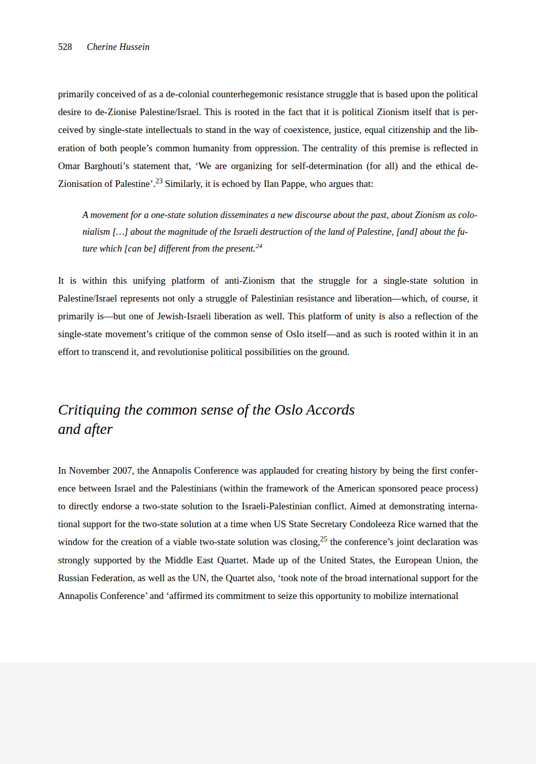528 Cherine Hussein
primarily conceived of as a de-colonial counterhegemonic resistance struggle that is based upon the political desire to de-Zionise Palestine/Israel. This is rooted in the fact that it is political Zionism itself that is perceived by single-state intellectuals to stand in the way of coexistence, justice, equal citizenship and the liberation of both people’s common humanity from oppression. The centrality of this premise is reflected in Omar Barghouti’s statement that, ‘We are organizing for self-determination (for all) and the ethical de-Zionisation of Palestine’.23 Similarly, it is echoed by Ilan Pappe, who argues that:
A movement for a one-state solution disseminates a new discourse about the past, about Zionism as colonialism […] about the magnitude of the Israeli destruction of the land of Palestine, [and] about the future which [can be] different from the present.24
It is within this unifying platform of anti-Zionism that the struggle for a single-state solution in Palestine/Israel represents not only a struggle of Palestinian resistance and liberation—which, of course, it primarily is—but one of Jewish-Israeli liberation as well. This platform of unity is also a reflection of the single-state movement’s critique of the common sense of Oslo itself—and as such is rooted within it in an effort to transcend it, and revolutionise political possibilities on the ground.
Critiquing the common sense of the Oslo Accords
and after
In November 2007, the Annapolis Conference was applauded for creating history by being the first conference between Israel and the Palestinians (within the framework of the American sponsored peace process) to directly endorse a two-state solution to the Israeli-Palestinian conflict. Aimed at demonstrating international support for the two-state solution at a time when US State Secretary Condoleeza Rice warned that the window for the creation of a viable two-state solution was closing,25 the conference’s joint declaration was strongly supported by the Middle East Quartet. Made up of the United States, the European Union, the Russian Federation, as well as the UN, the Quartet also, ‘took note of the broad international support for the Annapolis Conference’ and ‘affirmed its commitment to seize this opportunity to mobilize international